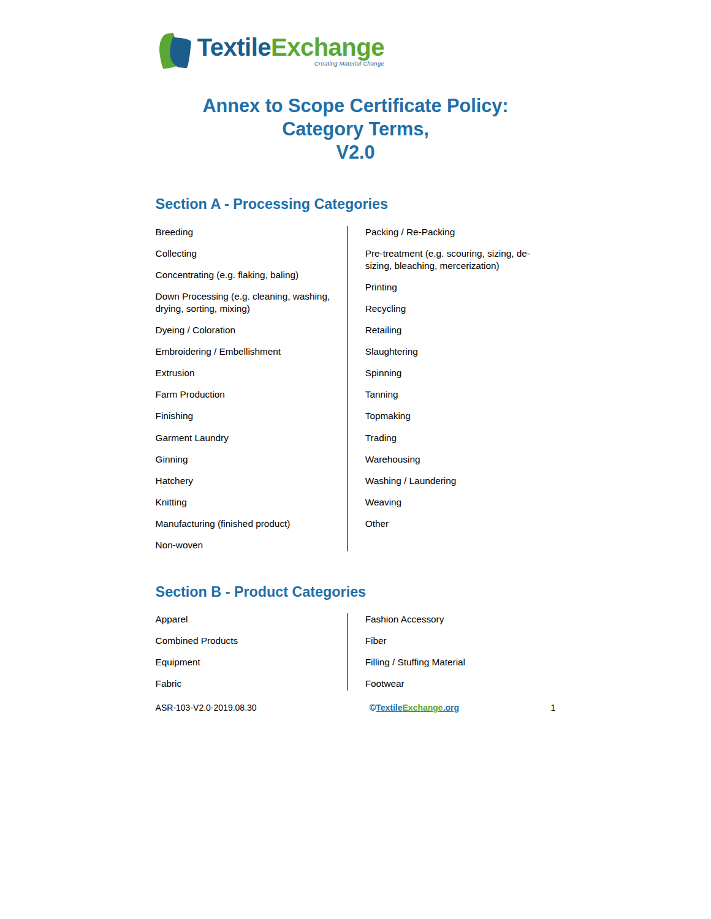Textile Exchange
Creating Material Change
Annex to Scope Certificate Policy: Category Terms,
V2.0
Section A - Processing Categories
Breeding
Collecting
Concentrating (e.g. flaking, baling)
Down Processing (e.g. cleaning, washing, drying, sorting, mixing)
Dyeing / Coloration
Embroidering / Embellishment
Extrusion
Farm Production
Finishing
Garment Laundry
Ginning
Hatchery
Knitting
Manufacturing (finished product)
Non-woven
Packing / Re-Packing
Pre-treatment (e.g. scouring, sizing, de-sizing, bleaching, mercerization)
Printing
Recycling
Retailing
Slaughtering
Spinning
Tanning
Topmaking
Trading
Warehousing
Washing / Laundering
Weaving
Other
Section B - Product Categories
Apparel
Combined Products
Equipment
Fabric
Fashion Accessory
Fiber
Filling / Stuffing Material
Footwear
ASR-103-V2.0-2019.08.30
©TextileExchange.org
1